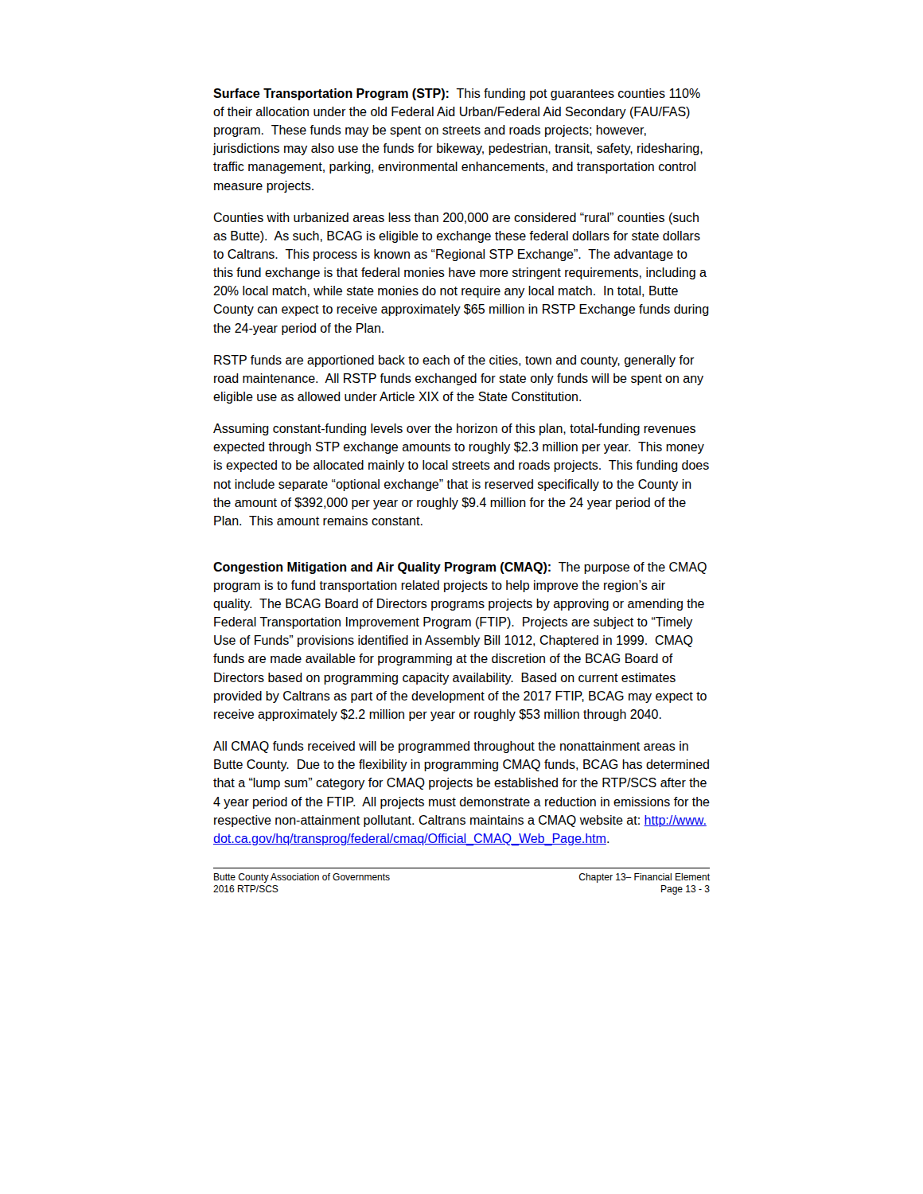Surface Transportation Program (STP): This funding pot guarantees counties 110% of their allocation under the old Federal Aid Urban/Federal Aid Secondary (FAU/FAS) program. These funds may be spent on streets and roads projects; however, jurisdictions may also use the funds for bikeway, pedestrian, transit, safety, ridesharing, traffic management, parking, environmental enhancements, and transportation control measure projects.
Counties with urbanized areas less than 200,000 are considered “rural” counties (such as Butte). As such, BCAG is eligible to exchange these federal dollars for state dollars to Caltrans. This process is known as “Regional STP Exchange”. The advantage to this fund exchange is that federal monies have more stringent requirements, including a 20% local match, while state monies do not require any local match. In total, Butte County can expect to receive approximately $65 million in RSTP Exchange funds during the 24-year period of the Plan.
RSTP funds are apportioned back to each of the cities, town and county, generally for road maintenance. All RSTP funds exchanged for state only funds will be spent on any eligible use as allowed under Article XIX of the State Constitution.
Assuming constant-funding levels over the horizon of this plan, total-funding revenues expected through STP exchange amounts to roughly $2.3 million per year. This money is expected to be allocated mainly to local streets and roads projects. This funding does not include separate “optional exchange” that is reserved specifically to the County in the amount of $392,000 per year or roughly $9.4 million for the 24 year period of the Plan. This amount remains constant.
Congestion Mitigation and Air Quality Program (CMAQ): The purpose of the CMAQ program is to fund transportation related projects to help improve the region’s air quality. The BCAG Board of Directors programs projects by approving or amending the Federal Transportation Improvement Program (FTIP). Projects are subject to “Timely Use of Funds” provisions identified in Assembly Bill 1012, Chaptered in 1999. CMAQ funds are made available for programming at the discretion of the BCAG Board of Directors based on programming capacity availability. Based on current estimates provided by Caltrans as part of the development of the 2017 FTIP, BCAG may expect to receive approximately $2.2 million per year or roughly $53 million through 2040.
All CMAQ funds received will be programmed throughout the nonattainment areas in Butte County. Due to the flexibility in programming CMAQ funds, BCAG has determined that a “lump sum” category for CMAQ projects be established for the RTP/SCS after the 4 year period of the FTIP. All projects must demonstrate a reduction in emissions for the respective non-attainment pollutant. Caltrans maintains a CMAQ website at: http://www.dot.ca.gov/hq/transprog/federal/cmaq/Official_CMAQ_Web_Page.htm.
Butte County Association of Governments Chapter 13– Financial Element
2016 RTP/SCS Page 13 - 3